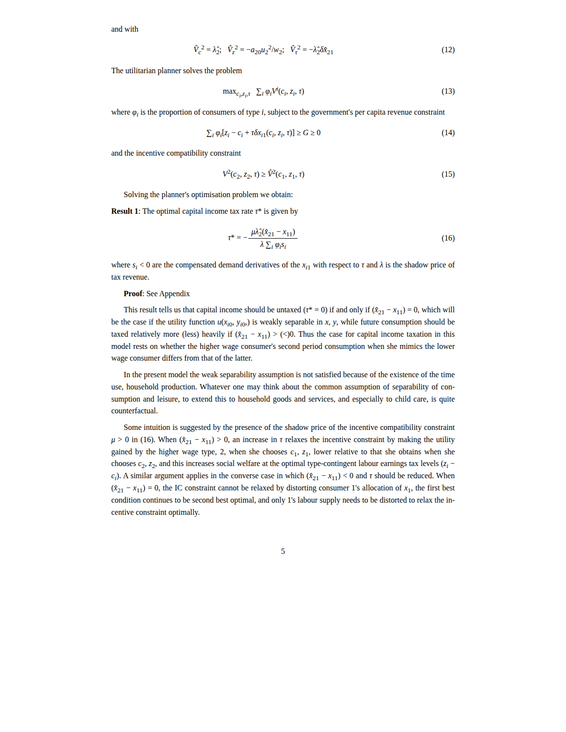and with
V̂c2 = λ̂2; V̂z2 = −a20u22/w2; V̂τ2 = −λ̂2δx̂21
(12)
The utilitarian planner solves the problem
maxci,zi,τ ∑i φiVi(ci, zi, τ)
(13)
where φi is the proportion of consumers of type i, subject to the government's per capita revenue constraint
∑i φi[zi − ci + τδxi1(ci, zi, τ)] ≥ G ≥ 0
(14)
and the incentive compatibility constraint
V2(c2, z2, τ) ≥ V̂2(c1, z1, τ)
(15)
Solving the planner's optimisation problem we obtain:
Result 1: The optimal capital income tax rate τ* is given by
τ* = −μλ̂2(x̂21 − x11) λ ∑i φisi
(16)
where si < 0 are the compensated demand derivatives of the xi1 with respect to τ and λ is the shadow price of tax revenue.
Proof: See Appendix
This result tells us that capital income should be untaxed (τ* = 0) if and only if (x̂21 − x11) = 0, which will be the case if the utility function u(xi0, yi0,) is weakly separable in x, y, while future consumption should be taxed relatively more (less) heavily if (x̂21 − x11) > (<)0. Thus the case for capital income taxation in this model rests on whether the higher wage consumer's second period consumption when she mimics the lower wage consumer differs from that of the latter.
In the present model the weak separability assumption is not satisfied because of the existence of the time use, household production. Whatever one may think about the common assumption of separability of consumption and leisure, to extend this to household goods and services, and especially to child care, is quite counterfactual.
Some intuition is suggested by the presence of the shadow price of the incentive compatibility constraint μ > 0 in (16). When (x̂21 − x11) > 0, an increase in τ relaxes the incentive constraint by making the utility gained by the higher wage type, 2, when she chooses c1, z1, lower relative to that she obtains when she chooses c2, z2, and this increases social welfare at the optimal type-contingent labour earnings tax levels (zi − ci). A similar argument applies in the converse case in which (x̂21 − x11) < 0 and τ should be reduced. When (x̂21 − x11) = 0, the IC constraint cannot be relaxed by distorting consumer 1's allocation of x1, the first best condition continues to be second best optimal, and only 1's labour supply needs to be distorted to relax the incentive constraint optimally.
5